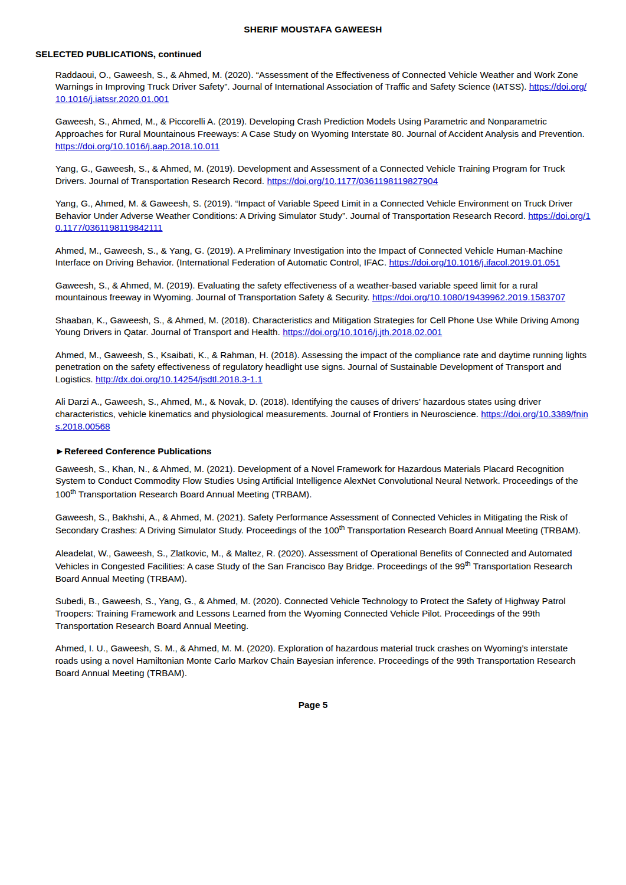SHERIF MOUSTAFA GAWEESH
SELECTED PUBLICATIONS, continued
Raddaoui, O., Gaweesh, S., & Ahmed, M. (2020). “Assessment of the Effectiveness of Connected Vehicle Weather and Work Zone Warnings in Improving Truck Driver Safety”. Journal of International Association of Traffic and Safety Science (IATSS). https://doi.org/10.1016/j.iatssr.2020.01.001
Gaweesh, S., Ahmed, M., & Piccorelli A. (2019). Developing Crash Prediction Models Using Parametric and Nonparametric Approaches for Rural Mountainous Freeways: A Case Study on Wyoming Interstate 80. Journal of Accident Analysis and Prevention. https://doi.org/10.1016/j.aap.2018.10.011
Yang, G., Gaweesh, S., & Ahmed, M. (2019). Development and Assessment of a Connected Vehicle Training Program for Truck Drivers. Journal of Transportation Research Record. https://doi.org/10.1177/0361198119827904
Yang, G., Ahmed, M. & Gaweesh, S. (2019). “Impact of Variable Speed Limit in a Connected Vehicle Environment on Truck Driver Behavior Under Adverse Weather Conditions: A Driving Simulator Study”. Journal of Transportation Research Record. https://doi.org/10.1177/0361198119842111
Ahmed, M., Gaweesh, S., & Yang, G. (2019). A Preliminary Investigation into the Impact of Connected Vehicle Human-Machine Interface on Driving Behavior. (International Federation of Automatic Control, IFAC. https://doi.org/10.1016/j.ifacol.2019.01.051
Gaweesh, S., & Ahmed, M. (2019). Evaluating the safety effectiveness of a weather-based variable speed limit for a rural mountainous freeway in Wyoming. Journal of Transportation Safety & Security. https://doi.org/10.1080/19439962.2019.1583707
Shaaban, K., Gaweesh, S., & Ahmed, M. (2018). Characteristics and Mitigation Strategies for Cell Phone Use While Driving Among Young Drivers in Qatar. Journal of Transport and Health. https://doi.org/10.1016/j.jth.2018.02.001
Ahmed, M., Gaweesh, S., Ksaibati, K., & Rahman, H. (2018). Assessing the impact of the compliance rate and daytime running lights penetration on the safety effectiveness of regulatory headlight use signs. Journal of Sustainable Development of Transport and Logistics. http://dx.doi.org/10.14254/jsdtl.2018.3-1.1
Ali Darzi A., Gaweesh, S., Ahmed, M., & Novak, D. (2018). Identifying the causes of drivers’ hazardous states using driver characteristics, vehicle kinematics and physiological measurements. Journal of Frontiers in Neuroscience. https://doi.org/10.3389/fnins.2018.00568
►Refereed Conference Publications
Gaweesh, S., Khan, N., & Ahmed, M. (2021). Development of a Novel Framework for Hazardous Materials Placard Recognition System to Conduct Commodity Flow Studies Using Artificial Intelligence AlexNet Convolutional Neural Network. Proceedings of the 100th Transportation Research Board Annual Meeting (TRBAM).
Gaweesh, S., Bakhshi, A., & Ahmed, M. (2021). Safety Performance Assessment of Connected Vehicles in Mitigating the Risk of Secondary Crashes: A Driving Simulator Study. Proceedings of the 100th Transportation Research Board Annual Meeting (TRBAM).
Aleadelat, W., Gaweesh, S., Zlatkovic, M., & Maltez, R. (2020). Assessment of Operational Benefits of Connected and Automated Vehicles in Congested Facilities: A case Study of the San Francisco Bay Bridge. Proceedings of the 99th Transportation Research Board Annual Meeting (TRBAM).
Subedi, B., Gaweesh, S., Yang, G., & Ahmed, M. (2020). Connected Vehicle Technology to Protect the Safety of Highway Patrol Troopers: Training Framework and Lessons Learned from the Wyoming Connected Vehicle Pilot. Proceedings of the 99th Transportation Research Board Annual Meeting.
Ahmed, I. U., Gaweesh, S. M., & Ahmed, M. M. (2020). Exploration of hazardous material truck crashes on Wyoming’s interstate roads using a novel Hamiltonian Monte Carlo Markov Chain Bayesian inference. Proceedings of the 99th Transportation Research Board Annual Meeting (TRBAM).
Page 5